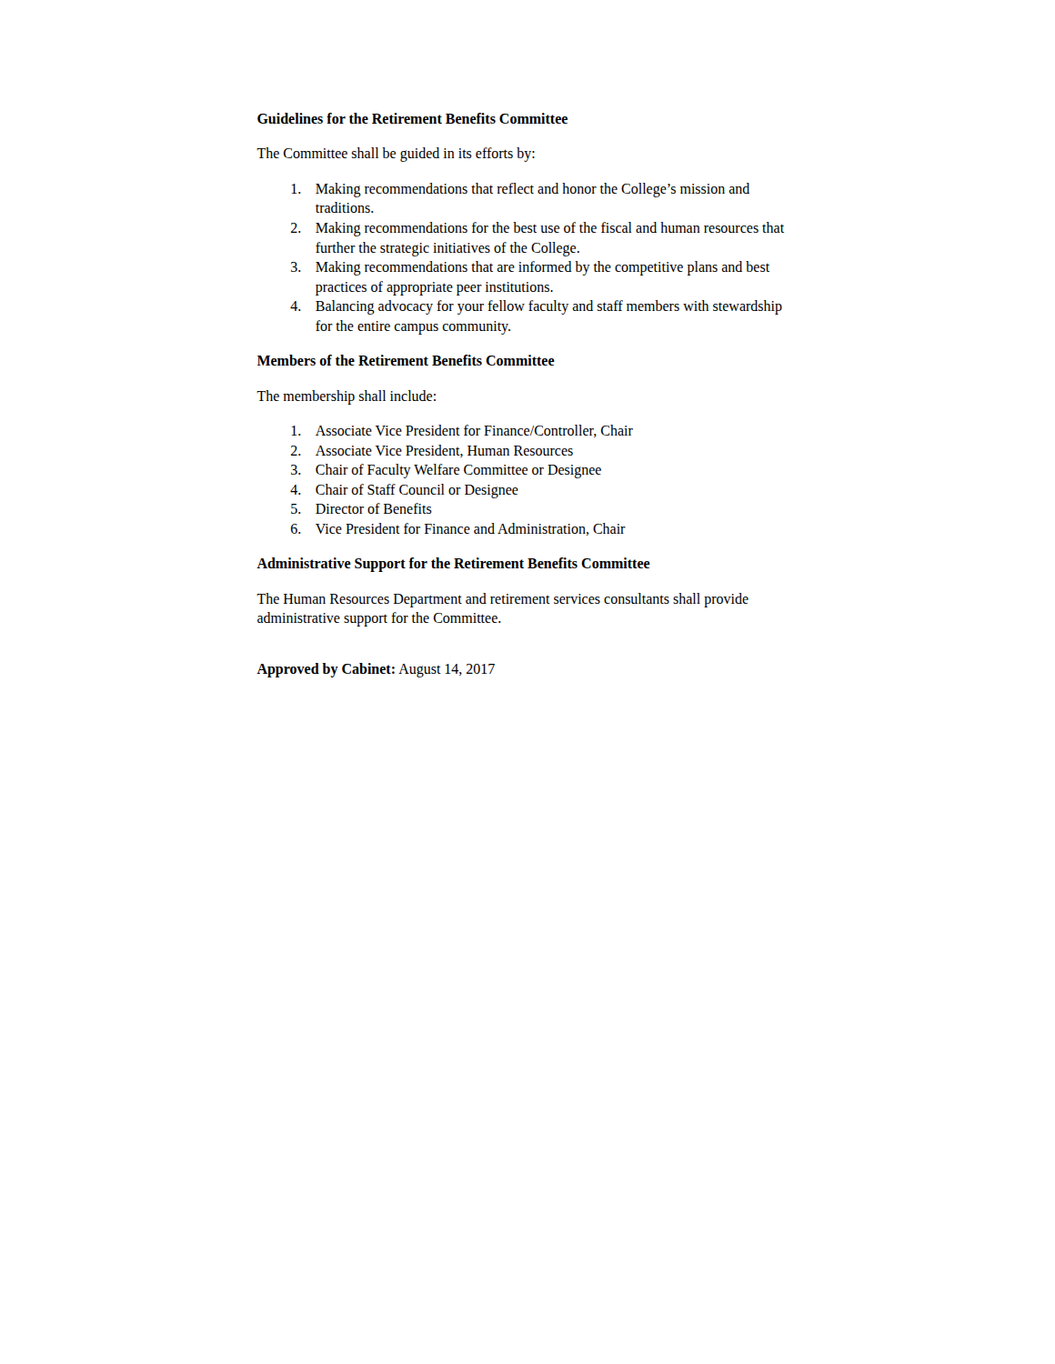Guidelines for the Retirement Benefits Committee
The Committee shall be guided in its efforts by:
Making recommendations that reflect and honor the College’s mission and traditions.
Making recommendations for the best use of the fiscal and human resources that further the strategic initiatives of the College.
Making recommendations that are informed by the competitive plans and best practices of appropriate peer institutions.
Balancing advocacy for your fellow faculty and staff members with stewardship for the entire campus community.
Members of the Retirement Benefits Committee
The membership shall include:
Associate Vice President for Finance/Controller, Chair
Associate Vice President, Human Resources
Chair of Faculty Welfare Committee or Designee
Chair of Staff Council or Designee
Director of Benefits
Vice President for Finance and Administration, Chair
Administrative Support for the Retirement Benefits Committee
The Human Resources Department and retirement services consultants shall provide administrative support for the Committee.
Approved by Cabinet: August 14, 2017